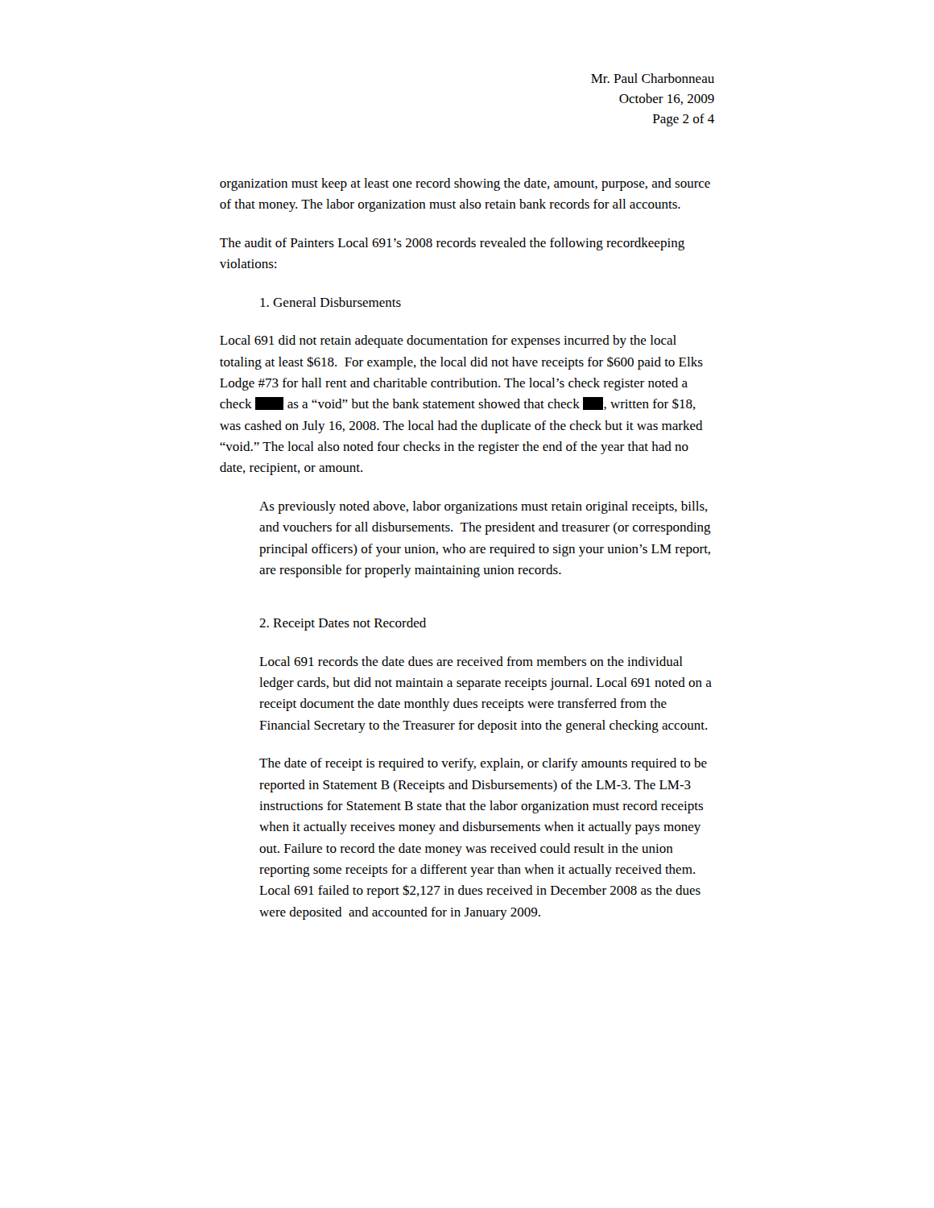Mr. Paul Charbonneau
October 16, 2009
Page 2 of 4
organization must keep at least one record showing the date, amount, purpose, and source of that money. The labor organization must also retain bank records for all accounts.
The audit of Painters Local 691’s 2008 records revealed the following recordkeeping violations:
1. General Disbursements
Local 691 did not retain adequate documentation for expenses incurred by the local totaling at least $618. For example, the local did not have receipts for $600 paid to Elks Lodge #73 for hall rent and charitable contribution. The local’s check register noted a check as a “void” but the bank statement showed that check , written for $18, was cashed on July 16, 2008. The local had the duplicate of the check but it was marked “void.” The local also noted four checks in the register the end of the year that had no date, recipient, or amount.
As previously noted above, labor organizations must retain original receipts, bills, and vouchers for all disbursements. The president and treasurer (or corresponding principal officers) of your union, who are required to sign your union’s LM report, are responsible for properly maintaining union records.
2. Receipt Dates not Recorded
Local 691 records the date dues are received from members on the individual ledger cards, but did not maintain a separate receipts journal. Local 691 noted on a receipt document the date monthly dues receipts were transferred from the Financial Secretary to the Treasurer for deposit into the general checking account.
The date of receipt is required to verify, explain, or clarify amounts required to be reported in Statement B (Receipts and Disbursements) of the LM-3. The LM-3 instructions for Statement B state that the labor organization must record receipts when it actually receives money and disbursements when it actually pays money out. Failure to record the date money was received could result in the union reporting some receipts for a different year than when it actually received them. Local 691 failed to report $2,127 in dues received in December 2008 as the dues were deposited and accounted for in January 2009.